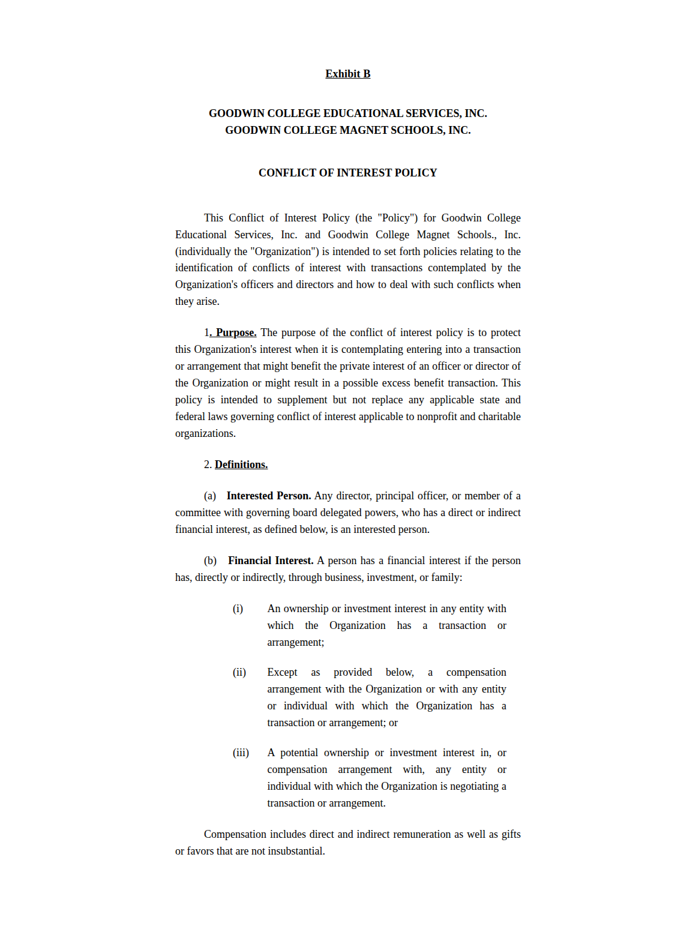Exhibit B
GOODWIN COLLEGE EDUCATIONAL SERVICES, INC.
GOODWIN COLLEGE MAGNET SCHOOLS, INC.
CONFLICT OF INTEREST POLICY
This Conflict of Interest Policy (the "Policy") for Goodwin College Educational Services, Inc. and Goodwin College Magnet Schools., Inc. (individually the "Organization") is intended to set forth policies relating to the identification of conflicts of interest with transactions contemplated by the Organization's officers and directors and how to deal with such conflicts when they arise.
1. Purpose. The purpose of the conflict of interest policy is to protect this Organization's interest when it is contemplating entering into a transaction or arrangement that might benefit the private interest of an officer or director of the Organization or might result in a possible excess benefit transaction. This policy is intended to supplement but not replace any applicable state and federal laws governing conflict of interest applicable to nonprofit and charitable organizations.
2. Definitions.
(a) Interested Person. Any director, principal officer, or member of a committee with governing board delegated powers, who has a direct or indirect financial interest, as defined below, is an interested person.
(b) Financial Interest. A person has a financial interest if the person has, directly or indirectly, through business, investment, or family:
(i) An ownership or investment interest in any entity with which the Organization has a transaction or arrangement;
(ii) Except as provided below, a compensation arrangement with the Organization or with any entity or individual with which the Organization has a transaction or arrangement; or
(iii) A potential ownership or investment interest in, or compensation arrangement with, any entity or individual with which the Organization is negotiating a transaction or arrangement.
Compensation includes direct and indirect remuneration as well as gifts or favors that are not insubstantial.